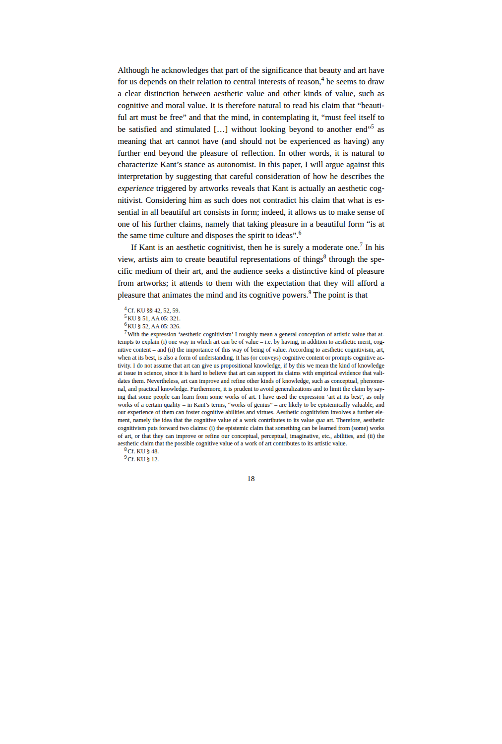Although he acknowledges that part of the significance that beauty and art have for us depends on their relation to central interests of reason,4 he seems to draw a clear distinction between aesthetic value and other kinds of value, such as cognitive and moral value. It is therefore natural to read his claim that “beautiful art must be free” and that the mind, in contemplating it, “must feel itself to be satisfied and stimulated […] without looking beyond to another end”5 as meaning that art cannot have (and should not be experienced as having) any further end beyond the pleasure of reflection. In other words, it is natural to characterize Kant’s stance as autonomist. In this paper, I will argue against this interpretation by suggesting that careful consideration of how he describes the experience triggered by artworks reveals that Kant is actually an aesthetic cognitivist. Considering him as such does not contradict his claim that what is essential in all beautiful art consists in form; indeed, it allows us to make sense of one of his further claims, namely that taking pleasure in a beautiful form “is at the same time culture and disposes the spirit to ideas”.6
If Kant is an aesthetic cognitivist, then he is surely a moderate one.7 In his view, artists aim to create beautiful representations of things8 through the specific medium of their art, and the audience seeks a distinctive kind of pleasure from artworks; it attends to them with the expectation that they will afford a pleasure that animates the mind and its cognitive powers.9 The point is that
4Cf. KU §§ 42, 52, 59.
5KU § 51, AA 05: 321.
6KU § 52, AA 05: 326.
7With the expression ‘aesthetic cognitivism’ I roughly mean a general conception of artistic value that attempts to explain (i) one way in which art can be of value – i.e. by having, in addition to aesthetic merit, cognitive content – and (ii) the importance of this way of being of value. According to aesthetic cognitivism, art, when at its best, is also a form of understanding. It has (or conveys) cognitive content or prompts cognitive activity. I do not assume that art can give us propositional knowledge, if by this we mean the kind of knowledge at issue in science, since it is hard to believe that art can support its claims with empirical evidence that validates them. Nevertheless, art can improve and refine other kinds of knowledge, such as conceptual, phenomenal, and practical knowledge. Furthermore, it is prudent to avoid generalizations and to limit the claim by saying that some people can learn from some works of art. I have used the expression ‘art at its best’, as only works of a certain quality – in Kant’s terms, “works of genius” – are likely to be epistemically valuable, and our experience of them can foster cognitive abilities and virtues. Aesthetic cognitivism involves a further element, namely the idea that the cognitive value of a work contributes to its value qua art. Therefore, aesthetic cognitivism puts forward two claims: (i) the epistemic claim that something can be learned from (some) works of art, or that they can improve or refine our conceptual, perceptual, imaginative, etc., abilities, and (ii) the aesthetic claim that the possible cognitive value of a work of art contributes to its artistic value.
8Cf. KU § 48.
9Cf. KU § 12.
18